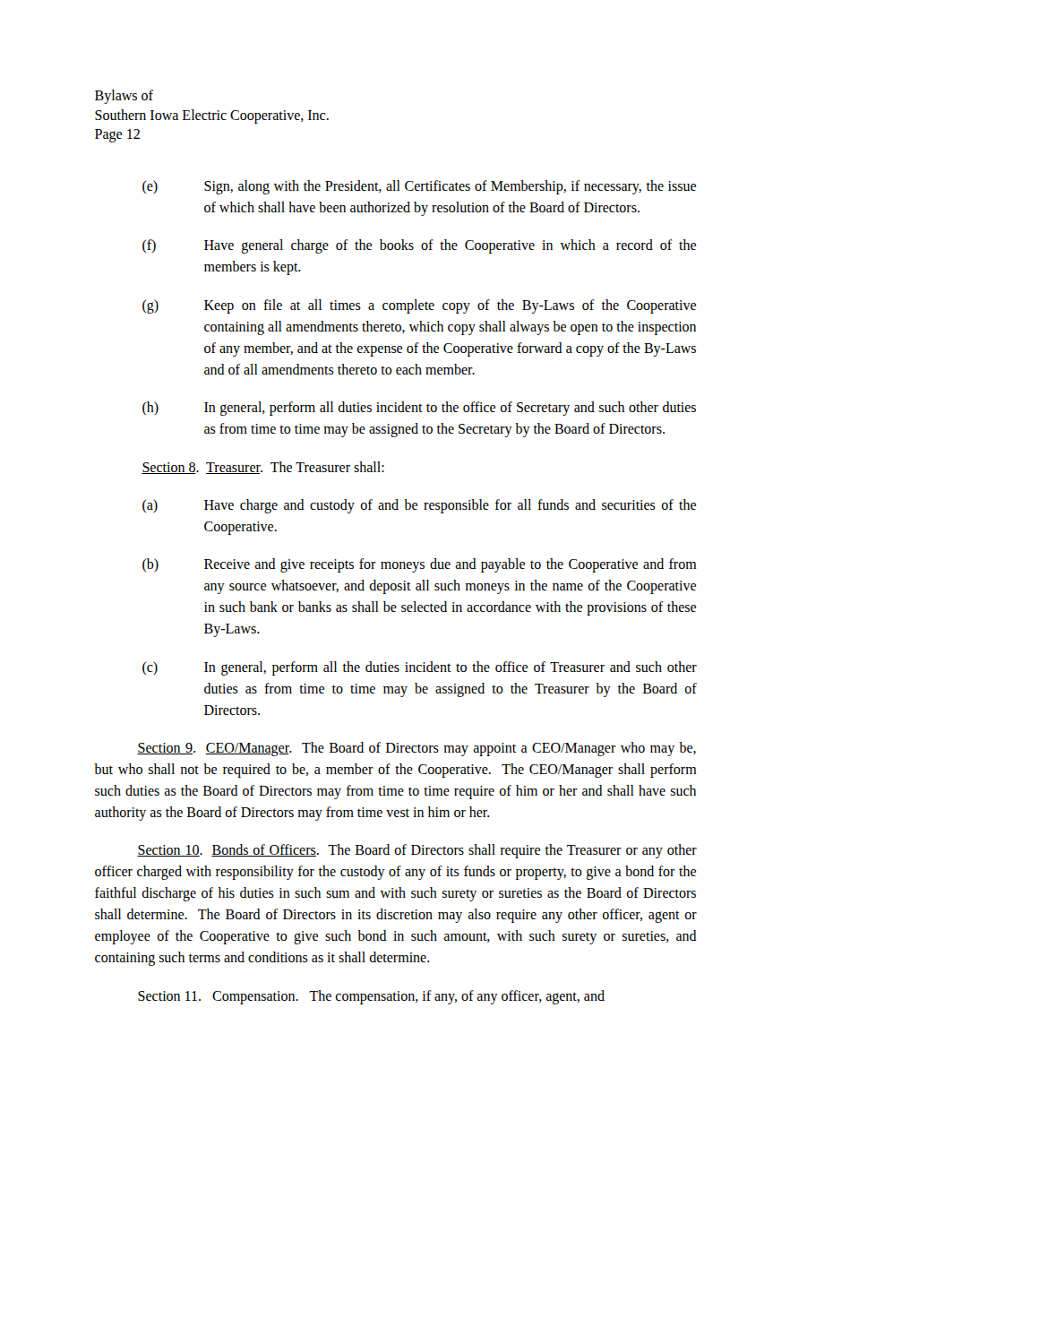Bylaws of
Southern Iowa Electric Cooperative, Inc.
Page 12
(e) Sign, along with the President, all Certificates of Membership, if necessary, the issue of which shall have been authorized by resolution of the Board of Directors.
(f) Have general charge of the books of the Cooperative in which a record of the members is kept.
(g) Keep on file at all times a complete copy of the By-Laws of the Cooperative containing all amendments thereto, which copy shall always be open to the inspection of any member, and at the expense of the Cooperative forward a copy of the By-Laws and of all amendments thereto to each member.
(h) In general, perform all duties incident to the office of Secretary and such other duties as from time to time may be assigned to the Secretary by the Board of Directors.
Section 8. Treasurer. The Treasurer shall:
(a) Have charge and custody of and be responsible for all funds and securities of the Cooperative.
(b) Receive and give receipts for moneys due and payable to the Cooperative and from any source whatsoever, and deposit all such moneys in the name of the Cooperative in such bank or banks as shall be selected in accordance with the provisions of these By-Laws.
(c) In general, perform all the duties incident to the office of Treasurer and such other duties as from time to time may be assigned to the Treasurer by the Board of Directors.
Section 9. CEO/Manager. The Board of Directors may appoint a CEO/Manager who may be, but who shall not be required to be, a member of the Cooperative. The CEO/Manager shall perform such duties as the Board of Directors may from time to time require of him or her and shall have such authority as the Board of Directors may from time vest in him or her.
Section 10. Bonds of Officers. The Board of Directors shall require the Treasurer or any other officer charged with responsibility for the custody of any of its funds or property, to give a bond for the faithful discharge of his duties in such sum and with such surety or sureties as the Board of Directors shall determine. The Board of Directors in its discretion may also require any other officer, agent or employee of the Cooperative to give such bond in such amount, with such surety or sureties, and containing such terms and conditions as it shall determine.
Section 11. Compensation. The compensation, if any, of any officer, agent, and